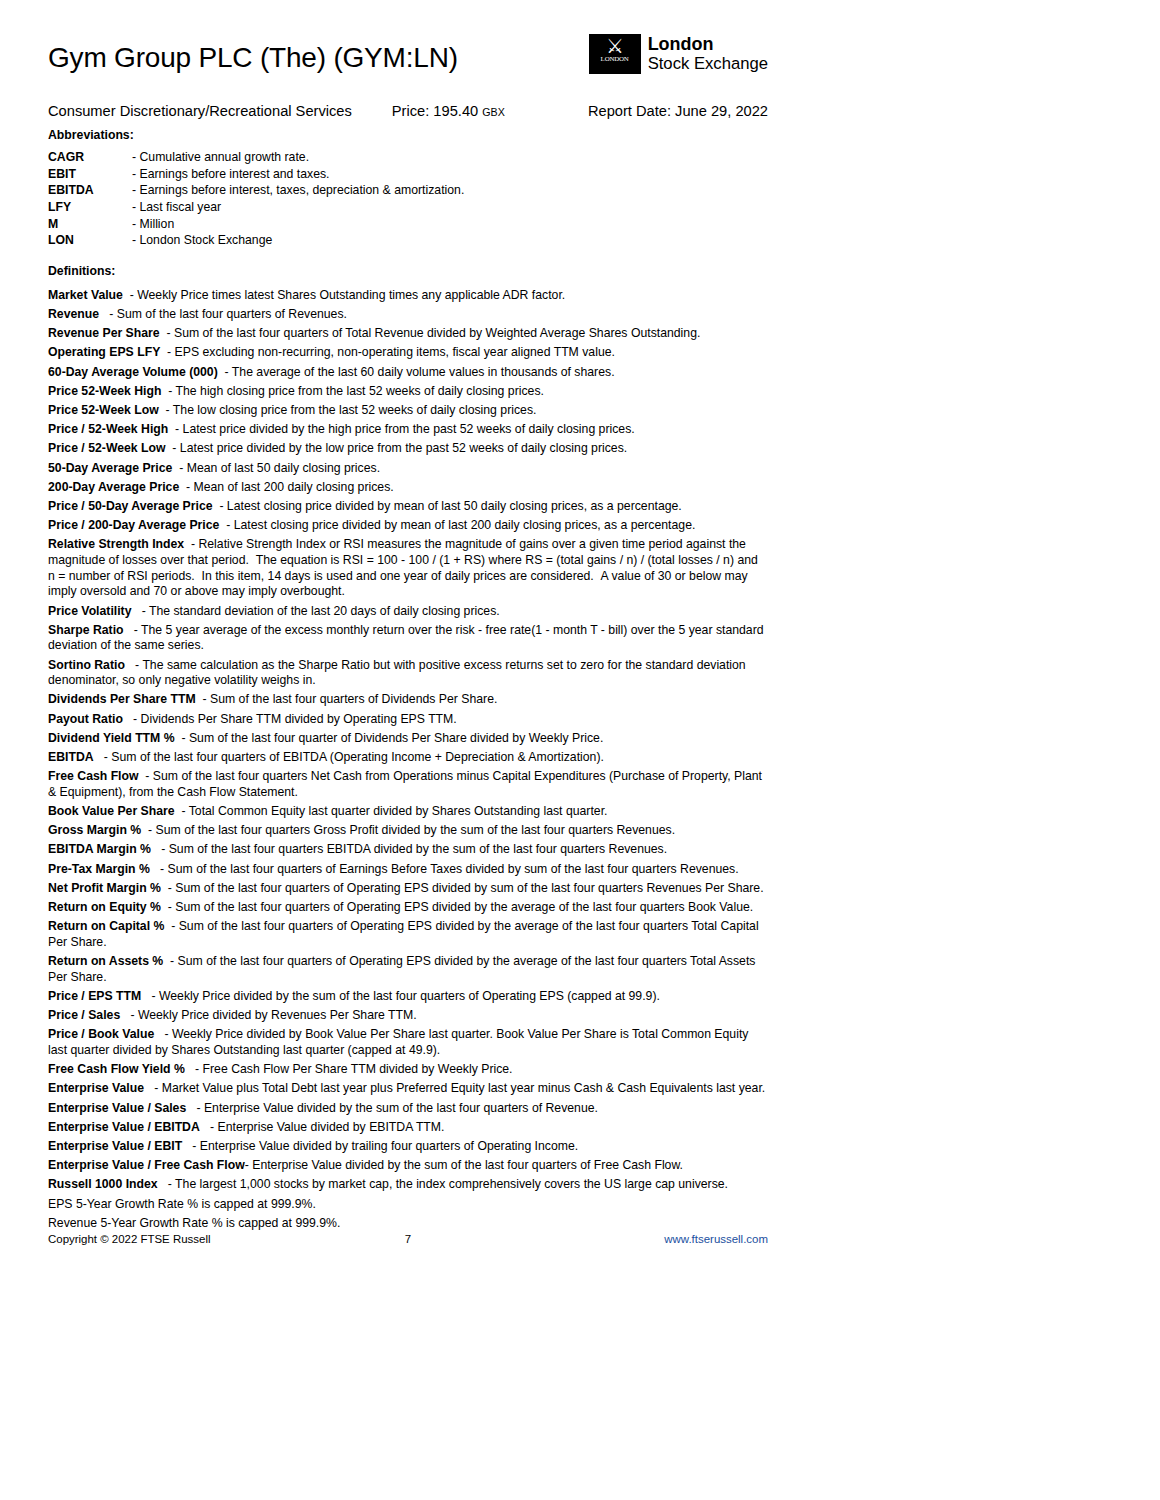Gym Group PLC (The) (GYM:LN)
⚔
LONDON
London
Stock Exchange
Consumer Discretionary/Recreational Services
Price: 195.40 GBX
Report Date: June 29, 2022
Abbreviations:
| CAGR | - Cumulative annual growth rate. |
| EBIT | - Earnings before interest and taxes. |
| EBITDA | - Earnings before interest, taxes, depreciation & amortization. |
| LFY | - Last fiscal year |
| M | - Million |
| LON | - London Stock Exchange |
Definitions:
Market Value - Weekly Price times latest Shares Outstanding times any applicable ADR factor.
Revenue - Sum of the last four quarters of Revenues.
Revenue Per Share - Sum of the last four quarters of Total Revenue divided by Weighted Average Shares Outstanding.
Operating EPS LFY - EPS excluding non-recurring, non-operating items, fiscal year aligned TTM value.
60-Day Average Volume (000) - The average of the last 60 daily volume values in thousands of shares.
Price 52-Week High - The high closing price from the last 52 weeks of daily closing prices.
Price 52-Week Low - The low closing price from the last 52 weeks of daily closing prices.
Price / 52-Week High - Latest price divided by the high price from the past 52 weeks of daily closing prices.
Price / 52-Week Low - Latest price divided by the low price from the past 52 weeks of daily closing prices.
50-Day Average Price - Mean of last 50 daily closing prices.
200-Day Average Price - Mean of last 200 daily closing prices.
Price / 50-Day Average Price - Latest closing price divided by mean of last 50 daily closing prices, as a percentage.
Price / 200-Day Average Price - Latest closing price divided by mean of last 200 daily closing prices, as a percentage.
Relative Strength Index - Relative Strength Index or RSI measures the magnitude of gains over a given time period against the magnitude of losses over that period. The equation is RSI = 100 - 100 / (1 + RS) where RS = (total gains / n) / (total losses / n) and n = number of RSI periods. In this item, 14 days is used and one year of daily prices are considered. A value of 30 or below may imply oversold and 70 or above may imply overbought.
Price Volatility - The standard deviation of the last 20 days of daily closing prices.
Sharpe Ratio - The 5 year average of the excess monthly return over the risk - free rate(1 - month T - bill) over the 5 year standard deviation of the same series.
Sortino Ratio - The same calculation as the Sharpe Ratio but with positive excess returns set to zero for the standard deviation denominator, so only negative volatility weighs in.
Dividends Per Share TTM - Sum of the last four quarters of Dividends Per Share.
Payout Ratio - Dividends Per Share TTM divided by Operating EPS TTM.
Dividend Yield TTM % - Sum of the last four quarter of Dividends Per Share divided by Weekly Price.
EBITDA - Sum of the last four quarters of EBITDA (Operating Income + Depreciation & Amortization).
Free Cash Flow - Sum of the last four quarters Net Cash from Operations minus Capital Expenditures (Purchase of Property, Plant & Equipment), from the Cash Flow Statement.
Book Value Per Share - Total Common Equity last quarter divided by Shares Outstanding last quarter.
Gross Margin % - Sum of the last four quarters Gross Profit divided by the sum of the last four quarters Revenues.
EBITDA Margin % - Sum of the last four quarters EBITDA divided by the sum of the last four quarters Revenues.
Pre-Tax Margin % - Sum of the last four quarters of Earnings Before Taxes divided by sum of the last four quarters Revenues.
Net Profit Margin % - Sum of the last four quarters of Operating EPS divided by sum of the last four quarters Revenues Per Share.
Return on Equity % - Sum of the last four quarters of Operating EPS divided by the average of the last four quarters Book Value.
Return on Capital % - Sum of the last four quarters of Operating EPS divided by the average of the last four quarters Total Capital Per Share.
Return on Assets % - Sum of the last four quarters of Operating EPS divided by the average of the last four quarters Total Assets Per Share.
Price / EPS TTM - Weekly Price divided by the sum of the last four quarters of Operating EPS (capped at 99.9).
Price / Sales - Weekly Price divided by Revenues Per Share TTM.
Price / Book Value - Weekly Price divided by Book Value Per Share last quarter. Book Value Per Share is Total Common Equity last quarter divided by Shares Outstanding last quarter (capped at 49.9).
Free Cash Flow Yield % - Free Cash Flow Per Share TTM divided by Weekly Price.
Enterprise Value - Market Value plus Total Debt last year plus Preferred Equity last year minus Cash & Cash Equivalents last year.
Enterprise Value / Sales - Enterprise Value divided by the sum of the last four quarters of Revenue.
Enterprise Value / EBITDA - Enterprise Value divided by EBITDA TTM.
Enterprise Value / EBIT - Enterprise Value divided by trailing four quarters of Operating Income.
Enterprise Value / Free Cash Flow- Enterprise Value divided by the sum of the last four quarters of Free Cash Flow.
Russell 1000 Index - The largest 1,000 stocks by market cap, the index comprehensively covers the US large cap universe.
EPS 5-Year Growth Rate % is capped at 999.9%.
Revenue 5-Year Growth Rate % is capped at 999.9%.
Copyright © 2022 FTSE Russell
7
www.ftserussell.com